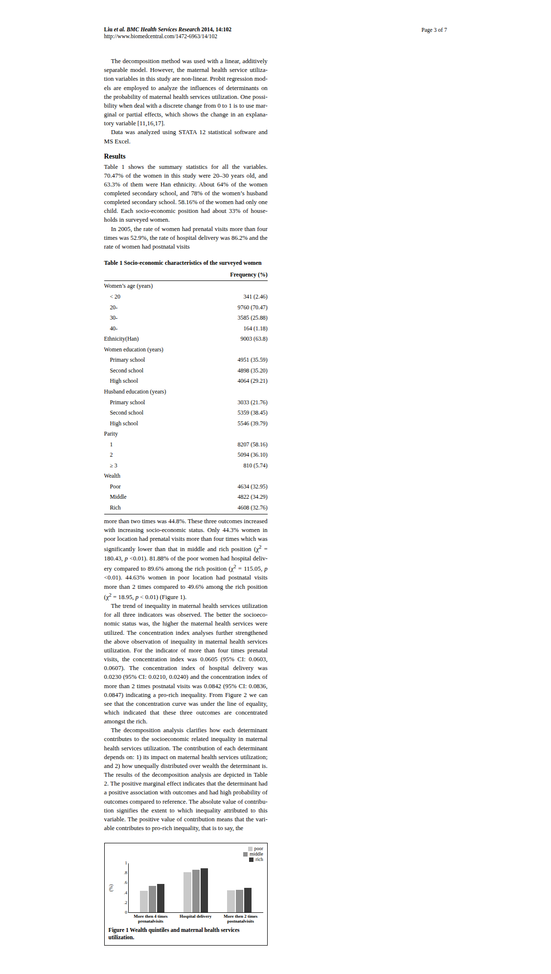Liu et al. BMC Health Services Research 2014, 14:102
http://www.biomedcentral.com/1472-6963/14/102
Page 3 of 7
The decomposition method was used with a linear, additively separable model. However, the maternal health service utilization variables in this study are non-linear. Probit regression models are employed to analyze the influences of determinants on the probability of maternal health services utilization. One possibility when deal with a discrete change from 0 to 1 is to use marginal or partial effects, which shows the change in an explanatory variable [11,16,17].
Data was analyzed using STATA 12 statistical software and MS Excel.
Results
Table 1 shows the summary statistics for all the variables. 70.47% of the women in this study were 20–30 years old, and 63.3% of them were Han ethnicity. About 64% of the women completed secondary school, and 78% of the women’s husband completed secondary school. 58.16% of the women had only one child. Each socio-economic position had about 33% of households in surveyed women.
In 2005, the rate of women had prenatal visits more than four times was 52.9%, the rate of hospital delivery was 86.2% and the rate of women had postnatal visits
Table 1 Socio-economic characteristics of the surveyed women
| | Frequency (%) |
| --- | --- |
| Women’s age (years) | |
| < 20 | 341 (2.46) |
| 20- | 9760 (70.47) |
| 30- | 3585 (25.88) |
| 40- | 164 (1.18) |
| Ethnicity(Han) | 9003 (63.8) |
| Women education (years) | |
| Primary school | 4951 (35.59) |
| Second school | 4898 (35.20) |
| High school | 4064 (29.21) |
| Husband education (years) | |
| Primary school | 3033 (21.76) |
| Second school | 5359 (38.45) |
| High school | 5546 (39.79) |
| Parity | |
| 1 | 8207 (58.16) |
| 2 | 5094 (36.10) |
| ≥ 3 | 810 (5.74) |
| Wealth | |
| Poor | 4634 (32.95) |
| Middle | 4822 (34.29) |
| Rich | 4608 (32.76) |
more than two times was 44.8%. These three outcomes increased with increasing socio-economic status. Only 44.3% women in poor location had prenatal visits more than four times which was significantly lower than that in middle and rich position (χ2 = 180.43, p <0.01). 81.88% of the poor women had hospital delivery compared to 89.6% among the rich position (χ2 = 115.05, p <0.01). 44.63% women in poor location had postnatal visits more than 2 times compared to 49.6% among the rich position (χ2 = 18.95, p < 0.01) (Figure 1).
The trend of inequality in maternal health services utilization for all three indicators was observed. The better the socioeconomic status was, the higher the maternal health services were utilized. The concentration index analyses further strengthened the above observation of inequality in maternal health services utilization. For the indicator of more than four times prenatal visits, the concentration index was 0.0605 (95% CI: 0.0603, 0.0607). The concentration index of hospital delivery was 0.0230 (95% CI: 0.0210, 0.0240) and the concentration index of more than 2 times postnatal visits was 0.0842 (95% CI: 0.0836, 0.0847) indicating a pro-rich inequality. From Figure 2 we can see that the concentration curve was under the line of equality, which indicated that these three outcomes are concentrated amongst the rich.
The decomposition analysis clarifies how each determinant contributes to the socioeconomic related inequality in maternal health services utilization. The contribution of each determinant depends on: 1) its impact on maternal health services utilization; and 2) how unequally distributed over wealth the determinant is. The results of the decomposition analysis are depicted in Table 2. The positive marginal effect indicates that the determinant had a positive association with outcomes and had high probability of outcomes compared to reference. The absolute value of contribution signifies the extent to which inequality attributed to this variable. The positive value of contribution means that the variable contributes to pro-rich inequality, that is to say, the
poor
middle
rich
(%)
1 .8 .6 .4 .2 0
More then 4 times prenatalvisits
Hospital delivery
More then 2 times postnatalvisits
Figure 1 Wealth quintiles and maternal health services utilization.